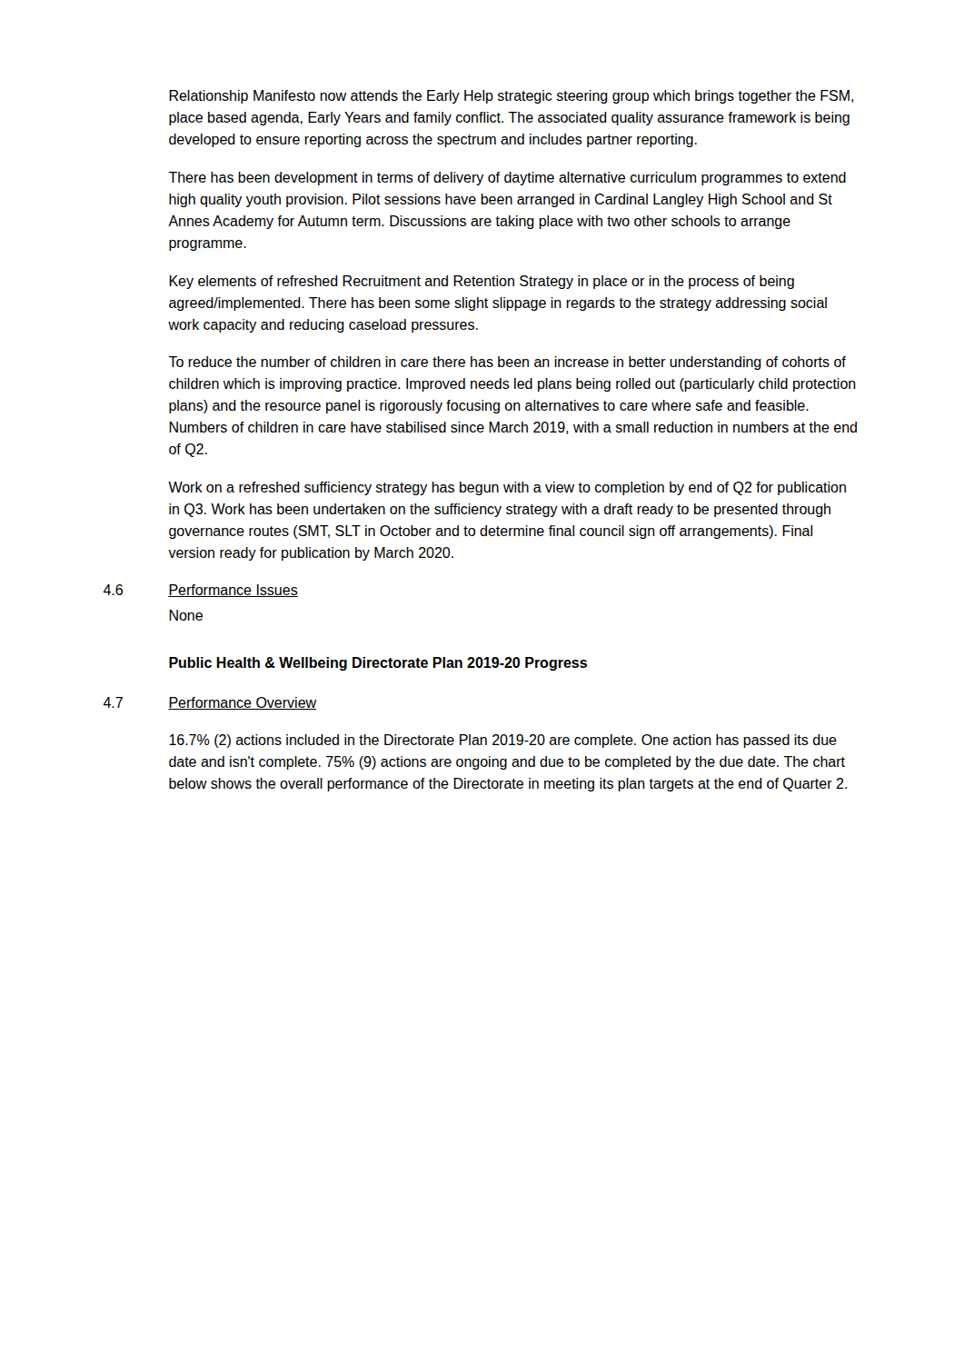Relationship Manifesto now attends the Early Help strategic steering group which brings together the FSM, place based agenda, Early Years and family conflict. The associated quality assurance framework is being developed to ensure reporting across the spectrum and includes partner reporting.
There has been development in terms of delivery of daytime alternative curriculum programmes to extend high quality youth provision. Pilot sessions have been arranged in Cardinal Langley High School and St Annes Academy for Autumn term. Discussions are taking place with two other schools to arrange programme.
Key elements of refreshed Recruitment and Retention Strategy in place or in the process of being agreed/implemented. There has been some slight slippage in regards to the strategy addressing social work capacity and reducing caseload pressures.
To reduce the number of children in care there has been an increase in better understanding of cohorts of children which is improving practice. Improved needs led plans being rolled out (particularly child protection plans) and the resource panel is rigorously focusing on alternatives to care where safe and feasible. Numbers of children in care have stabilised since March 2019, with a small reduction in numbers at the end of Q2.
Work on a refreshed sufficiency strategy has begun with a view to completion by end of Q2 for publication in Q3. Work has been undertaken on the sufficiency strategy with a draft ready to be presented through governance routes (SMT, SLT in October and to determine final council sign off arrangements). Final version ready for publication by March 2020.
4.6
Performance Issues
None
Public Health & Wellbeing Directorate Plan 2019-20 Progress
4.7
Performance Overview
16.7% (2) actions included in the Directorate Plan 2019-20 are complete. One action has passed its due date and isn't complete. 75% (9) actions are ongoing and due to be completed by the due date. The chart below shows the overall performance of the Directorate in meeting its plan targets at the end of Quarter 2.